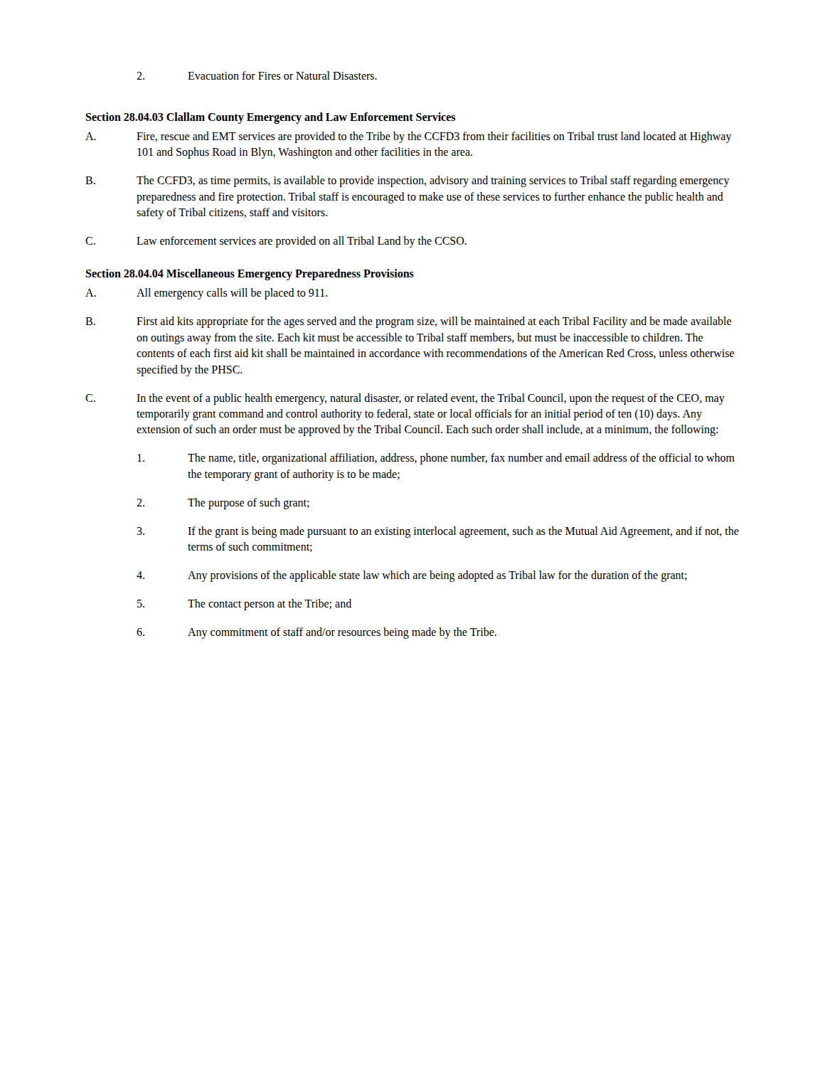2.
Evacuation for Fires or Natural Disasters.
Section 28.04.03 Clallam County Emergency and Law Enforcement Services
A.
Fire, rescue and EMT services are provided to the Tribe by the CCFD3 from their facilities on Tribal trust land located at Highway 101 and Sophus Road in Blyn, Washington and other facilities in the area.
B.
The CCFD3, as time permits, is available to provide inspection, advisory and training services to Tribal staff regarding emergency preparedness and fire protection. Tribal staff is encouraged to make use of these services to further enhance the public health and safety of Tribal citizens, staff and visitors.
C.
Law enforcement services are provided on all Tribal Land by the CCSO.
Section 28.04.04 Miscellaneous Emergency Preparedness Provisions
A.
All emergency calls will be placed to 911.
B.
First aid kits appropriate for the ages served and the program size, will be maintained at each Tribal Facility and be made available on outings away from the site. Each kit must be accessible to Tribal staff members, but must be inaccessible to children. The contents of each first aid kit shall be maintained in accordance with recommendations of the American Red Cross, unless otherwise specified by the PHSC.
C.
In the event of a public health emergency, natural disaster, or related event, the Tribal Council, upon the request of the CEO, may temporarily grant command and control authority to federal, state or local officials for an initial period of ten (10) days. Any extension of such an order must be approved by the Tribal Council. Each such order shall include, at a minimum, the following:
1.
The name, title, organizational affiliation, address, phone number, fax number and email address of the official to whom the temporary grant of authority is to be made;
2.
The purpose of such grant;
3.
If the grant is being made pursuant to an existing interlocal agreement, such as the Mutual Aid Agreement, and if not, the terms of such commitment;
4.
Any provisions of the applicable state law which are being adopted as Tribal law for the duration of the grant;
5.
The contact person at the Tribe; and
6.
Any commitment of staff and/or resources being made by the Tribe.